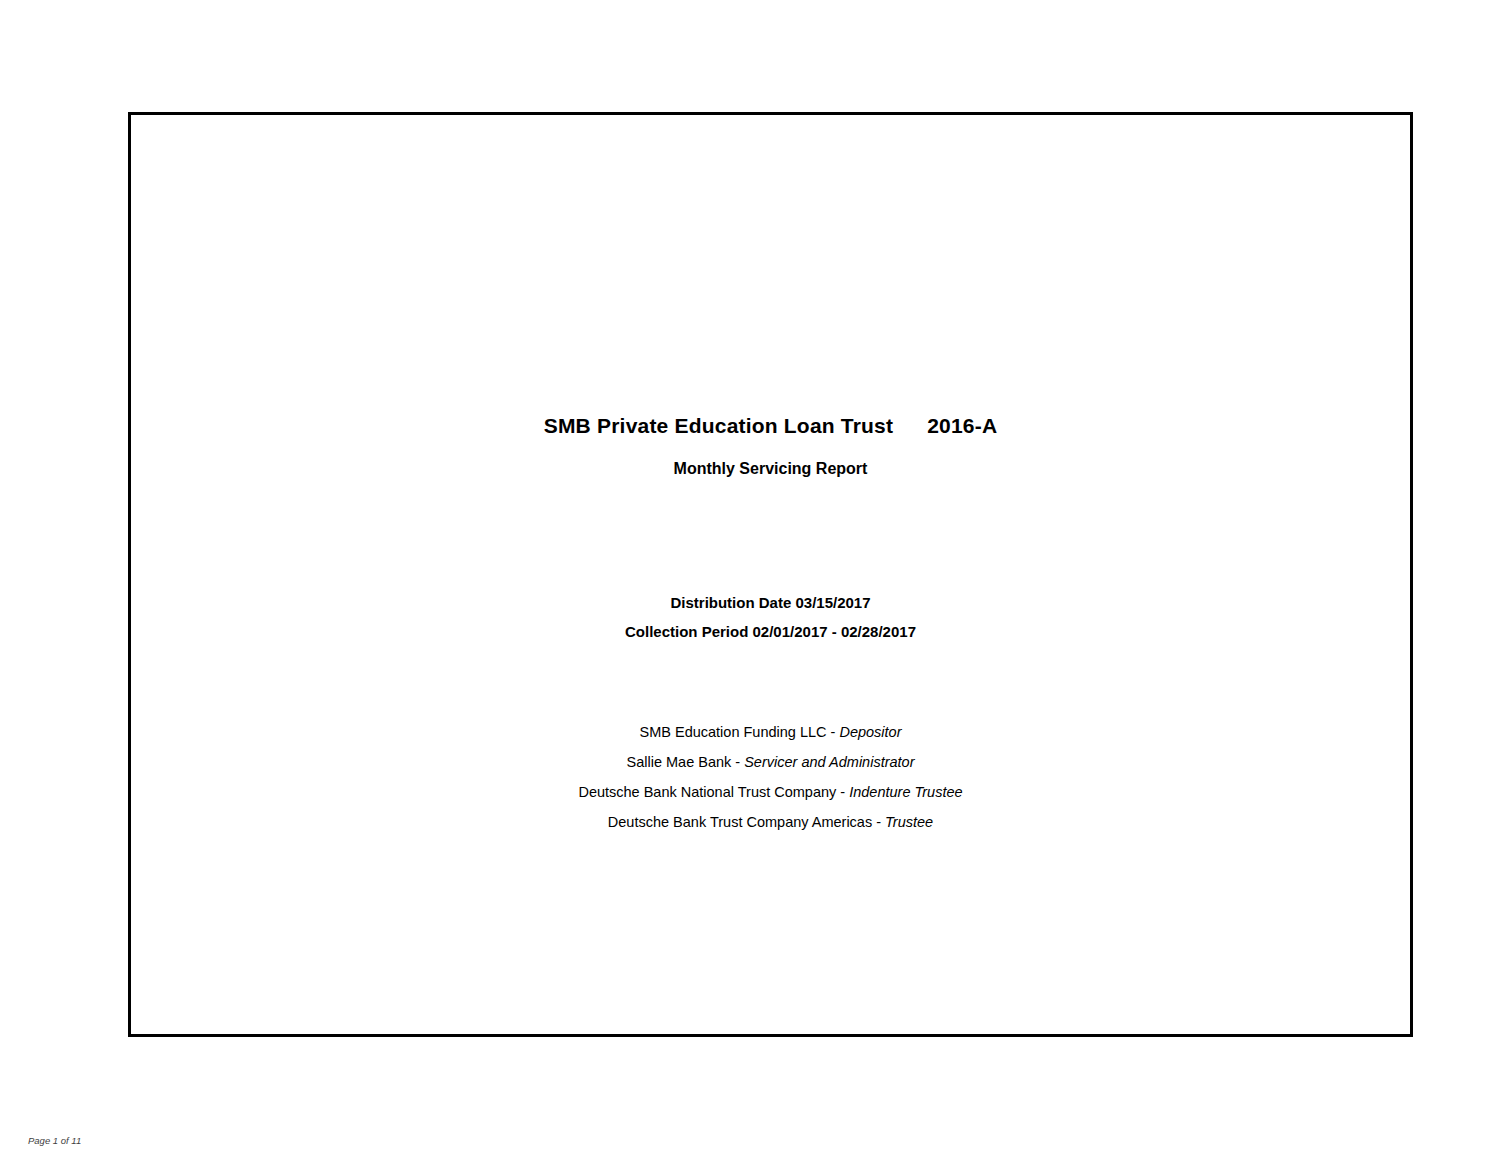SMB Private Education Loan Trust 2016-A
Monthly Servicing Report
Distribution Date 03/15/2017
Collection Period 02/01/2017 - 02/28/2017
SMB Education Funding LLC - Depositor
Sallie Mae Bank - Servicer and Administrator
Deutsche Bank National Trust Company - Indenture Trustee
Deutsche Bank Trust Company Americas - Trustee
Page 1 of 11